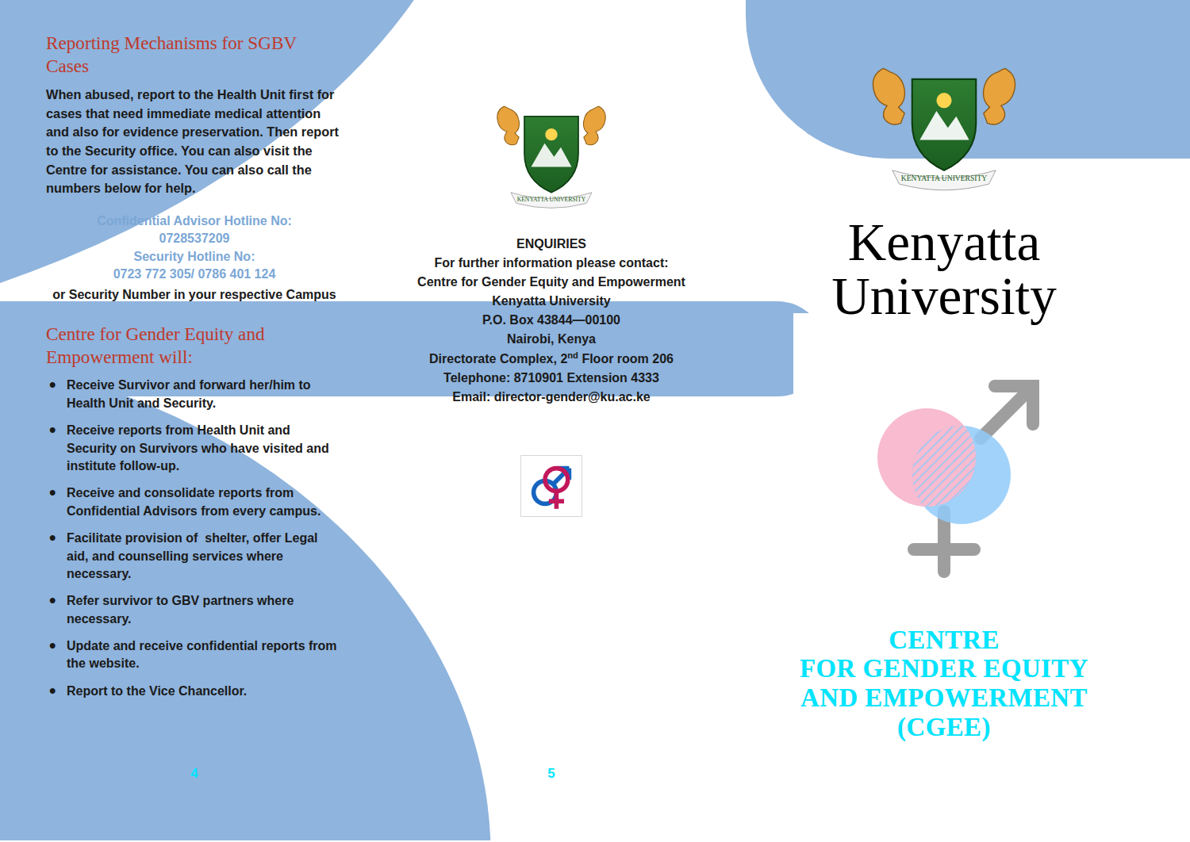Reporting Mechanisms for SGBV Cases
When abused, report to the Health Unit first for cases that need immediate medical attention and also for evidence preservation. Then report to the Security office. You can also visit the Centre for assistance. You can also call the numbers below for help.
Confidential Advisor Hotline No: 0728537209 Security Hotline No: 0723 772 305/ 0786 401 124
or Security Number in your respective Campus
Centre for Gender Equity and Empowerment will:
Receive Survivor and forward her/him to Health Unit and Security.
Receive reports from Health Unit and Security on Survivors who have visited and institute follow-up.
Receive and consolidate reports from Confidential Advisors from every campus.
Facilitate provision of shelter, offer Legal aid, and counselling services where necessary.
Refer survivor to GBV partners where necessary.
Update and receive confidential reports from the website.
Report to the Vice Chancellor.
KENYATTA UNIVERSITY
ENQUIRIES For further information please contact: Centre for Gender Equity and Empowerment Kenyatta University P.O. Box 43844—00100 Nairobi, Kenya Directorate Complex, 2nd Floor room 206 Telephone: 8710901 Extension 4333 Email: director-gender@ku.ac.ke
KENYATTA UNIVERSITY
Kenyatta
University
CENTRE
FOR GENDER EQUITY
AND EMPOWERMENT
(CGEE)
4
5